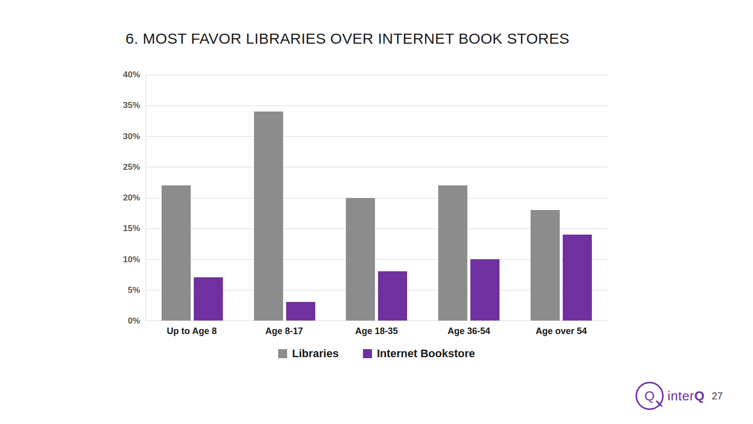6. Most Favor Libraries Over Internet Book Stores
40% 35% 30% 25% 20% 15% 10% 5% 0%
Up to Age 8 Age 8-17 Age 18-35 Age 36-54 Age over 54
Libraries
Internet Bookstore
Q
interQ
27